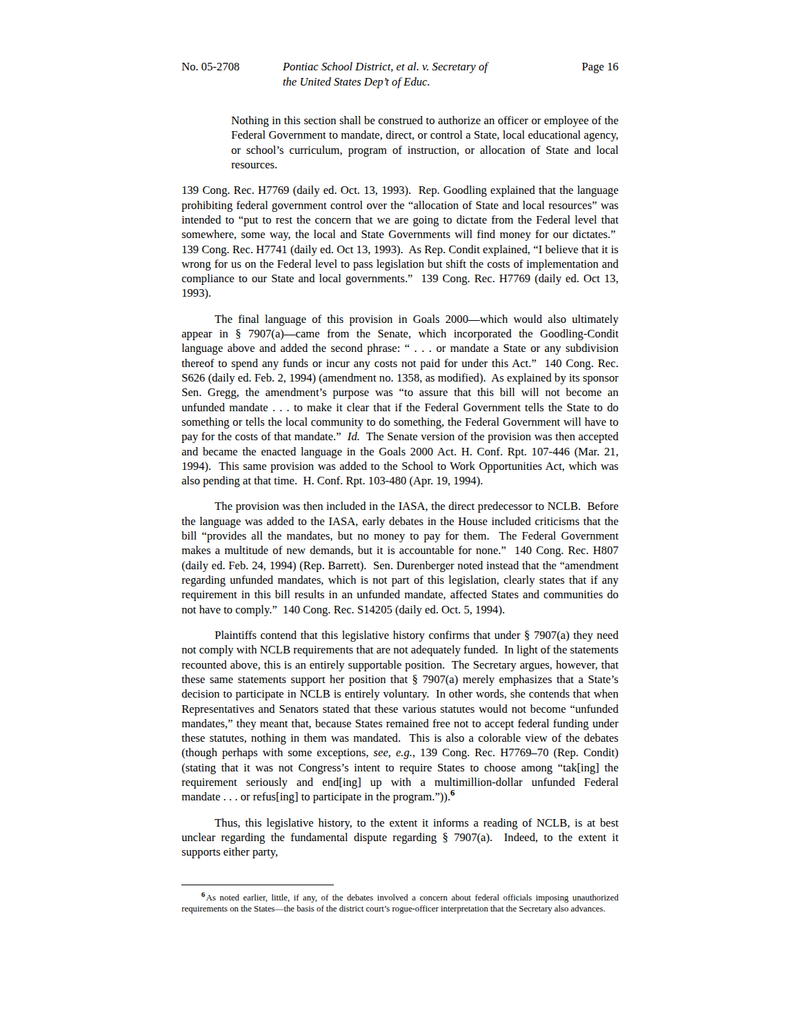| No. 05-2708 | Pontiac School District, et al. v. Secretary of the United States Dep’t of Educ. | Page 16 |
Nothing in this section shall be construed to authorize an officer or employee of the Federal Government to mandate, direct, or control a State, local educational agency, or school’s curriculum, program of instruction, or allocation of State and local resources.
139 Cong. Rec. H7769 (daily ed. Oct. 13, 1993). Rep. Goodling explained that the language prohibiting federal government control over the “allocation of State and local resources” was intended to “put to rest the concern that we are going to dictate from the Federal level that somewhere, some way, the local and State Governments will find money for our dictates.” 139 Cong. Rec. H7741 (daily ed. Oct 13, 1993). As Rep. Condit explained, “I believe that it is wrong for us on the Federal level to pass legislation but shift the costs of implementation and compliance to our State and local governments.” 139 Cong. Rec. H7769 (daily ed. Oct 13, 1993).
The final language of this provision in Goals 2000—which would also ultimately appear in § 7907(a)—came from the Senate, which incorporated the Goodling-Condit language above and added the second phrase: “ . . . or mandate a State or any subdivision thereof to spend any funds or incur any costs not paid for under this Act.” 140 Cong. Rec. S626 (daily ed. Feb. 2, 1994) (amendment no. 1358, as modified). As explained by its sponsor Sen. Gregg, the amendment’s purpose was “to assure that this bill will not become an unfunded mandate . . . to make it clear that if the Federal Government tells the State to do something or tells the local community to do something, the Federal Government will have to pay for the costs of that mandate.” Id. The Senate version of the provision was then accepted and became the enacted language in the Goals 2000 Act. H. Conf. Rpt. 107-446 (Mar. 21, 1994). This same provision was added to the School to Work Opportunities Act, which was also pending at that time. H. Conf. Rpt. 103-480 (Apr. 19, 1994).
The provision was then included in the IASA, the direct predecessor to NCLB. Before the language was added to the IASA, early debates in the House included criticisms that the bill “provides all the mandates, but no money to pay for them. The Federal Government makes a multitude of new demands, but it is accountable for none.” 140 Cong. Rec. H807 (daily ed. Feb. 24, 1994) (Rep. Barrett). Sen. Durenberger noted instead that the “amendment regarding unfunded mandates, which is not part of this legislation, clearly states that if any requirement in this bill results in an unfunded mandate, affected States and communities do not have to comply.” 140 Cong. Rec. S14205 (daily ed. Oct. 5, 1994).
Plaintiffs contend that this legislative history confirms that under § 7907(a) they need not comply with NCLB requirements that are not adequately funded. In light of the statements recounted above, this is an entirely supportable position. The Secretary argues, however, that these same statements support her position that § 7907(a) merely emphasizes that a State’s decision to participate in NCLB is entirely voluntary. In other words, she contends that when Representatives and Senators stated that these various statutes would not become “unfunded mandates,” they meant that, because States remained free not to accept federal funding under these statutes, nothing in them was mandated. This is also a colorable view of the debates (though perhaps with some exceptions, see, e.g., 139 Cong. Rec. H7769–70 (Rep. Condit) (stating that it was not Congress’s intent to require States to choose among “tak[ing] the requirement seriously and end[ing] up with a multimillion-dollar unfunded Federal mandate . . . or refus[ing] to participate in the program.”)).6
Thus, this legislative history, to the extent it informs a reading of NCLB, is at best unclear regarding the fundamental dispute regarding § 7907(a). Indeed, to the extent it supports either party,
6 As noted earlier, little, if any, of the debates involved a concern about federal officials imposing unauthorized requirements on the States—the basis of the district court’s rogue-officer interpretation that the Secretary also advances.